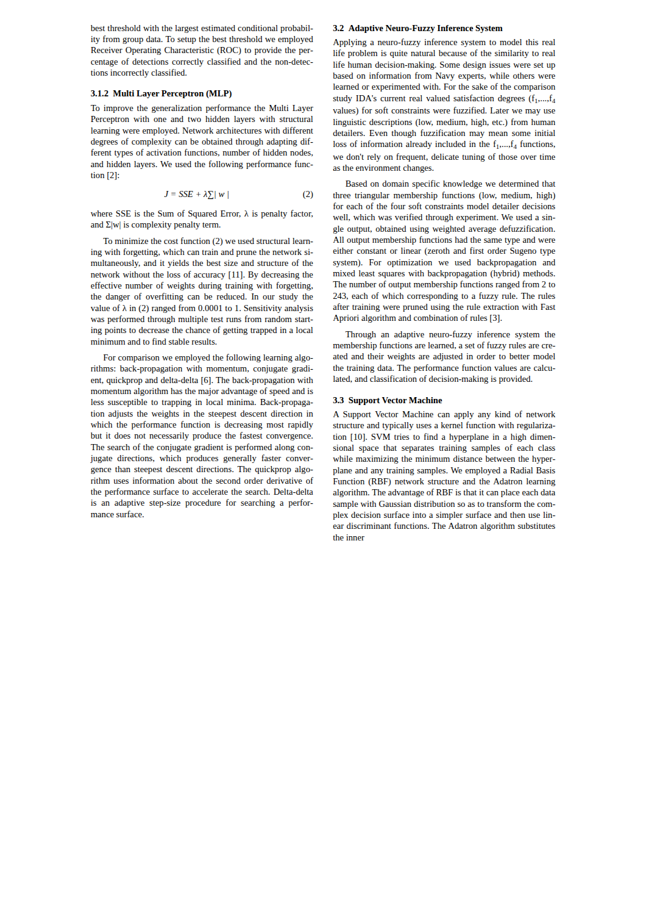best threshold with the largest estimated conditional probability from group data. To setup the best threshold we employed Receiver Operating Characteristic (ROC) to provide the percentage of detections correctly classified and the non-detections incorrectly classified.
3.1.2 Multi Layer Perceptron (MLP)
To improve the generalization performance the Multi Layer Perceptron with one and two hidden layers with structural learning were employed. Network architectures with different degrees of complexity can be obtained through adapting different types of activation functions, number of hidden nodes, and hidden layers. We used the following performance function [2]:
J = SSE + λ∑| w | (2)
where SSE is the Sum of Squared Error, λ is penalty factor, and Σ|w| is complexity penalty term.
To minimize the cost function (2) we used structural learning with forgetting, which can train and prune the network simultaneously, and it yields the best size and structure of the network without the loss of accuracy [11]. By decreasing the effective number of weights during training with forgetting, the danger of overfitting can be reduced. In our study the value of λ in (2) ranged from 0.0001 to 1. Sensitivity analysis was performed through multiple test runs from random starting points to decrease the chance of getting trapped in a local minimum and to find stable results.
For comparison we employed the following learning algorithms: back-propagation with momentum, conjugate gradient, quickprop and delta-delta [6]. The back-propagation with momentum algorithm has the major advantage of speed and is less susceptible to trapping in local minima. Back-propagation adjusts the weights in the steepest descent direction in which the performance function is decreasing most rapidly but it does not necessarily produce the fastest convergence. The search of the conjugate gradient is performed along conjugate directions, which produces generally faster convergence than steepest descent directions. The quickprop algorithm uses information about the second order derivative of the performance surface to accelerate the search. Delta-delta is an adaptive step-size procedure for searching a performance surface.
3.2 Adaptive Neuro-Fuzzy Inference System
Applying a neuro-fuzzy inference system to model this real life problem is quite natural because of the similarity to real life human decision-making. Some design issues were set up based on information from Navy experts, while others were learned or experimented with. For the sake of the comparison study IDA's current real valued satisfaction degrees (f1,...,f4 values) for soft constraints were fuzzified. Later we may use linguistic descriptions (low, medium, high, etc.) from human detailers. Even though fuzzification may mean some initial loss of information already included in the f1,...,f4 functions, we don't rely on frequent, delicate tuning of those over time as the environment changes.
Based on domain specific knowledge we determined that three triangular membership functions (low, medium, high) for each of the four soft constraints model detailer decisions well, which was verified through experiment. We used a single output, obtained using weighted average defuzzification. All output membership functions had the same type and were either constant or linear (zeroth and first order Sugeno type system). For optimization we used backpropagation and mixed least squares with backpropagation (hybrid) methods. The number of output membership functions ranged from 2 to 243, each of which corresponding to a fuzzy rule. The rules after training were pruned using the rule extraction with Fast Apriori algorithm and combination of rules [3].
Through an adaptive neuro-fuzzy inference system the membership functions are learned, a set of fuzzy rules are created and their weights are adjusted in order to better model the training data. The performance function values are calculated, and classification of decision-making is provided.
3.3 Support Vector Machine
A Support Vector Machine can apply any kind of network structure and typically uses a kernel function with regularization [10]. SVM tries to find a hyperplane in a high dimensional space that separates training samples of each class while maximizing the minimum distance between the hyperplane and any training samples. We employed a Radial Basis Function (RBF) network structure and the Adatron learning algorithm. The advantage of RBF is that it can place each data sample with Gaussian distribution so as to transform the complex decision surface into a simpler surface and then use linear discriminant functions. The Adatron algorithm substitutes the inner